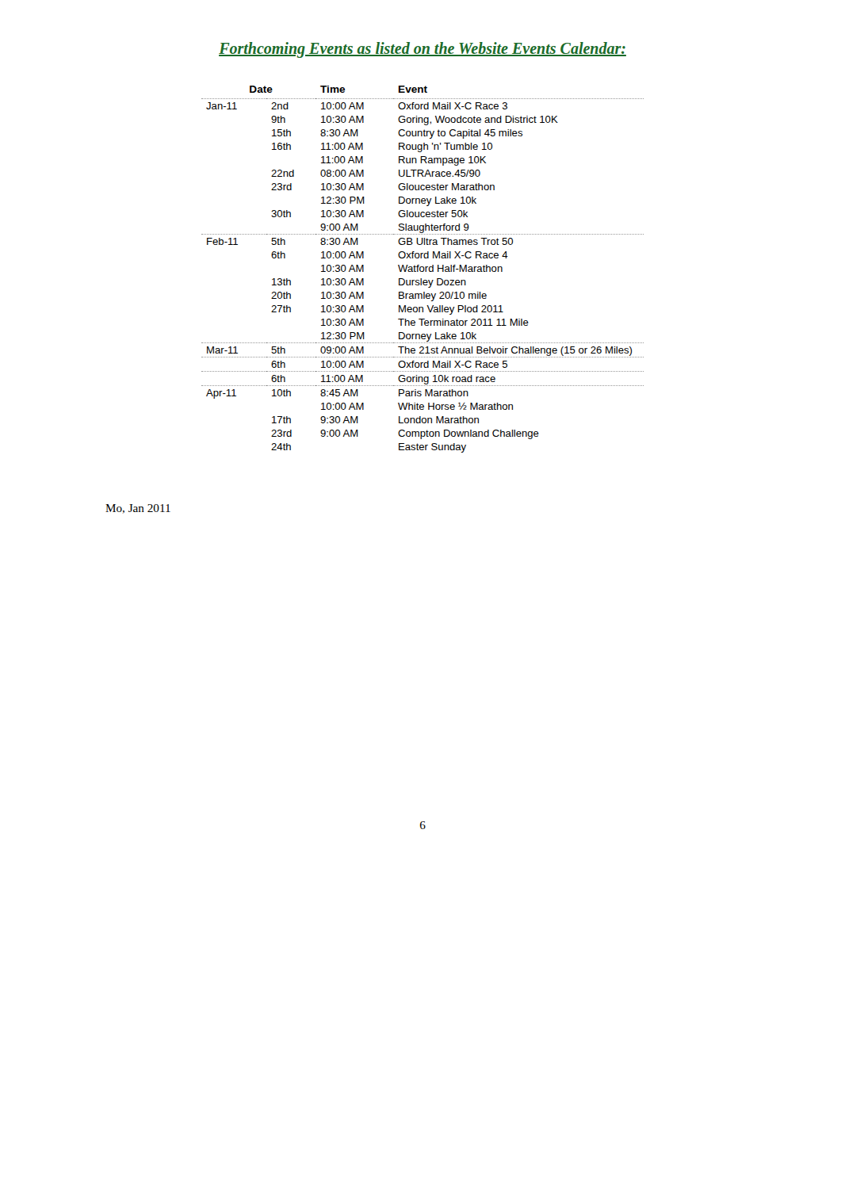Forthcoming Events as listed on the Website Events Calendar:
| Date | Time | Event |
| --- | --- | --- |
| Jan-11 | 2nd | 10:00 AM | Oxford Mail X-C Race 3 |
| | 9th | 10:30 AM | Goring, Woodcote and District 10K |
| | 15th | 8:30 AM | Country to Capital 45 miles |
| | 16th | 11:00 AM | Rough 'n' Tumble 10 |
| | | 11:00 AM | Run Rampage 10K |
| | 22nd | 08:00 AM | ULTRArace.45/90 |
| | 23rd | 10:30 AM | Gloucester Marathon |
| | | 12:30 PM | Dorney Lake 10k |
| | 30th | 10:30 AM | Gloucester 50k |
| | | 9:00 AM | Slaughterford 9 |
| Feb-11 | 5th | 8:30 AM | GB Ultra Thames Trot 50 |
| | 6th | 10:00 AM | Oxford Mail X-C Race 4 |
| | | 10:30 AM | Watford Half-Marathon |
| | 13th | 10:30 AM | Dursley Dozen |
| | 20th | 10:30 AM | Bramley 20/10 mile |
| | 27th | 10:30 AM | Meon Valley Plod 2011 |
| | | 10:30 AM | The Terminator 2011 11 Mile |
| | | 12:30 PM | Dorney Lake 10k |
| Mar-11 | 5th | 09:00 AM | The 21st Annual Belvoir Challenge (15 or 26 Miles) |
| | 6th | 10:00 AM | Oxford Mail X-C Race 5 |
| | 6th | 11:00 AM | Goring 10k road race |
| Apr-11 | 10th | 8:45 AM | Paris Marathon |
| | | 10:00 AM | White Horse ½ Marathon |
| | 17th | 9:30 AM | London Marathon |
| | 23rd | 9:00 AM | Compton Downland Challenge |
| | 24th | | Easter Sunday |
Mo, Jan 2011
6